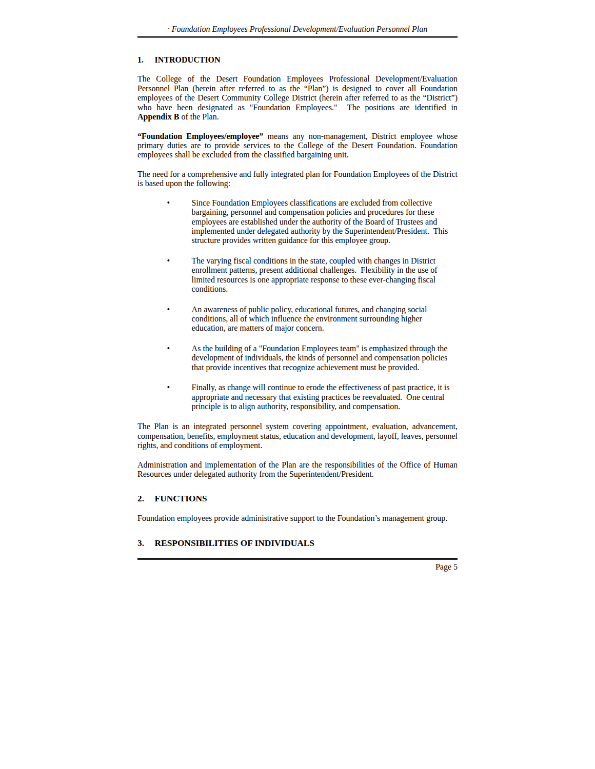· Foundation Employees Professional Development/Evaluation Personnel Plan
1. INTRODUCTION
The College of the Desert Foundation Employees Professional Development/Evaluation Personnel Plan (herein after referred to as the “Plan”) is designed to cover all Foundation employees of the Desert Community College District (herein after referred to as the “District”) who have been designated as "Foundation Employees." The positions are identified in Appendix B of the Plan.
“Foundation Employees/employee” means any non-management, District employee whose primary duties are to provide services to the College of the Desert Foundation. Foundation employees shall be excluded from the classified bargaining unit.
The need for a comprehensive and fully integrated plan for Foundation Employees of the District is based upon the following:
Since Foundation Employees classifications are excluded from collective bargaining, personnel and compensation policies and procedures for these employees are established under the authority of the Board of Trustees and implemented under delegated authority by the Superintendent/President. This structure provides written guidance for this employee group.
The varying fiscal conditions in the state, coupled with changes in District enrollment patterns, present additional challenges. Flexibility in the use of limited resources is one appropriate response to these ever-changing fiscal conditions.
An awareness of public policy, educational futures, and changing social conditions, all of which influence the environment surrounding higher education, are matters of major concern.
As the building of a "Foundation Employees team" is emphasized through the development of individuals, the kinds of personnel and compensation policies that provide incentives that recognize achievement must be provided.
Finally, as change will continue to erode the effectiveness of past practice, it is appropriate and necessary that existing practices be reevaluated. One central principle is to align authority, responsibility, and compensation.
The Plan is an integrated personnel system covering appointment, evaluation, advancement, compensation, benefits, employment status, education and development, layoff, leaves, personnel rights, and conditions of employment.
Administration and implementation of the Plan are the responsibilities of the Office of Human Resources under delegated authority from the Superintendent/President.
2. FUNCTIONS
Foundation employees provide administrative support to the Foundation’s management group.
3. RESPONSIBILITIES OF INDIVIDUALS
Page 5